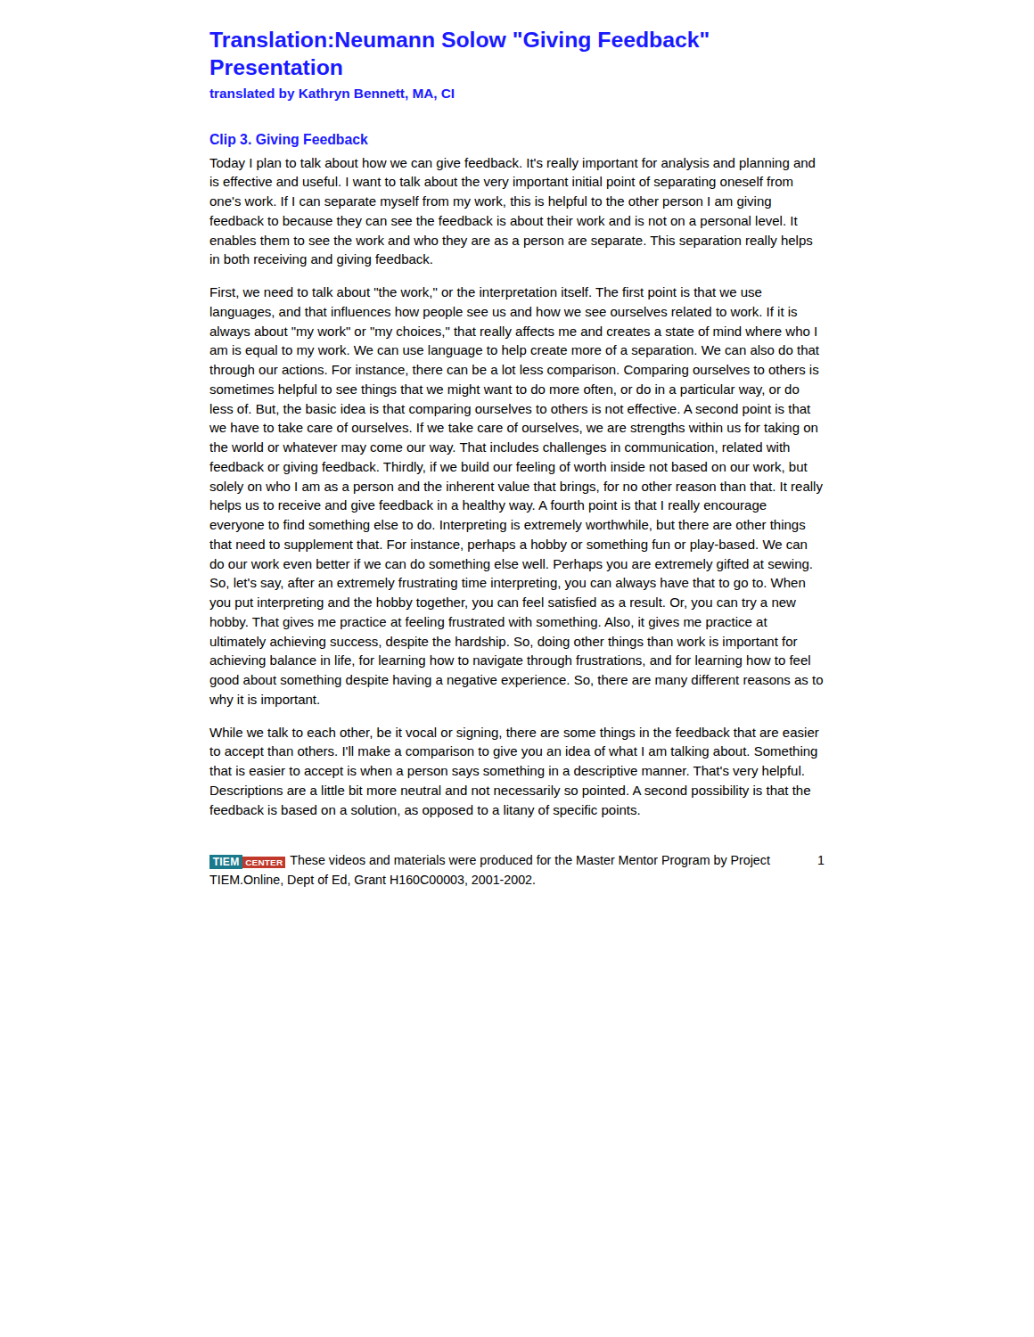Translation:Neumann Solow "Giving Feedback" Presentation translated by Kathryn Bennett, MA, CI
Clip 3. Giving Feedback
Today I plan to talk about how we can give feedback. It's really important for analysis and planning and is effective and useful. I want to talk about the very important initial point of separating oneself from one's work. If I can separate myself from my work, this is helpful to the other person I am giving feedback to because they can see the feedback is about their work and is not on a personal level. It enables them to see the work and who they are as a person are separate. This separation really helps in both receiving and giving feedback.
First, we need to talk about "the work," or the interpretation itself. The first point is that we use languages, and that influences how people see us and how we see ourselves related to work. If it is always about "my work" or "my choices," that really affects me and creates a state of mind where who I am is equal to my work. We can use language to help create more of a separation. We can also do that through our actions. For instance, there can be a lot less comparison. Comparing ourselves to others is sometimes helpful to see things that we might want to do more often, or do in a particular way, or do less of. But, the basic idea is that comparing ourselves to others is not effective. A second point is that we have to take care of ourselves. If we take care of ourselves, we are strengths within us for taking on the world or whatever may come our way. That includes challenges in communication, related with feedback or giving feedback. Thirdly, if we build our feeling of worth inside not based on our work, but solely on who I am as a person and the inherent value that brings, for no other reason than that. It really helps us to receive and give feedback in a healthy way. A fourth point is that I really encourage everyone to find something else to do. Interpreting is extremely worthwhile, but there are other things that need to supplement that. For instance, perhaps a hobby or something fun or play-based. We can do our work even better if we can do something else well. Perhaps you are extremely gifted at sewing. So, let's say, after an extremely frustrating time interpreting, you can always have that to go to. When you put interpreting and the hobby together, you can feel satisfied as a result. Or, you can try a new hobby. That gives me practice at feeling frustrated with something. Also, it gives me practice at ultimately achieving success, despite the hardship. So, doing other things than work is important for achieving balance in life, for learning how to navigate through frustrations, and for learning how to feel good about something despite having a negative experience. So, there are many different reasons as to why it is important.
While we talk to each other, be it vocal or signing, there are some things in the feedback that are easier to accept than others. I'll make a comparison to give you an idea of what I am talking about. Something that is easier to accept is when a person says something in a descriptive manner. That's very helpful. Descriptions are a little bit more neutral and not necessarily so pointed. A second possibility is that the feedback is based on a solution, as opposed to a litany of specific points.
1 TIEM CENTER These videos and materials were produced for the Master Mentor Program by Project TIEM.Online, Dept of Ed, Grant H160C00003, 2001-2002.